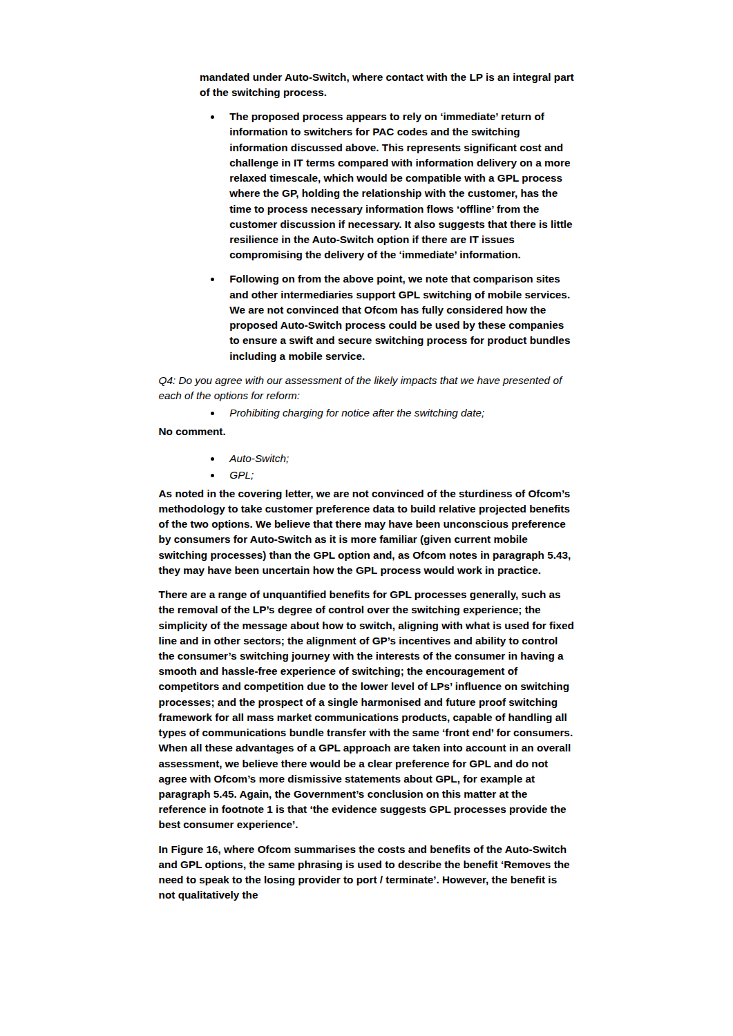mandated under Auto-Switch, where contact with the LP is an integral part of the switching process.
The proposed process appears to rely on ‘immediate’ return of information to switchers for PAC codes and the switching information discussed above. This represents significant cost and challenge in IT terms compared with information delivery on a more relaxed timescale, which would be compatible with a GPL process where the GP, holding the relationship with the customer, has the time to process necessary information flows ‘offline’ from the customer discussion if necessary. It also suggests that there is little resilience in the Auto-Switch option if there are IT issues compromising the delivery of the ‘immediate’ information.
Following on from the above point, we note that comparison sites and other intermediaries support GPL switching of mobile services. We are not convinced that Ofcom has fully considered how the proposed Auto-Switch process could be used by these companies to ensure a swift and secure switching process for product bundles including a mobile service.
Q4: Do you agree with our assessment of the likely impacts that we have presented of each of the options for reform:
Prohibiting charging for notice after the switching date;
No comment.
Auto-Switch;
GPL;
As noted in the covering letter, we are not convinced of the sturdiness of Ofcom’s methodology to take customer preference data to build relative projected benefits of the two options. We believe that there may have been unconscious preference by consumers for Auto-Switch as it is more familiar (given current mobile switching processes) than the GPL option and, as Ofcom notes in paragraph 5.43, they may have been uncertain how the GPL process would work in practice.
There are a range of unquantified benefits for GPL processes generally, such as the removal of the LP’s degree of control over the switching experience; the simplicity of the message about how to switch, aligning with what is used for fixed line and in other sectors; the alignment of GP’s incentives and ability to control the consumer’s switching journey with the interests of the consumer in having a smooth and hassle-free experience of switching; the encouragement of competitors and competition due to the lower level of LPs’ influence on switching processes; and the prospect of a single harmonised and future proof switching framework for all mass market communications products, capable of handling all types of communications bundle transfer with the same ‘front end’ for consumers. When all these advantages of a GPL approach are taken into account in an overall assessment, we believe there would be a clear preference for GPL and do not agree with Ofcom’s more dismissive statements about GPL, for example at paragraph 5.45. Again, the Government’s conclusion on this matter at the reference in footnote 1 is that ‘the evidence suggests GPL processes provide the best consumer experience’.
In Figure 16, where Ofcom summarises the costs and benefits of the Auto-Switch and GPL options, the same phrasing is used to describe the benefit ‘Removes the need to speak to the losing provider to port / terminate’. However, the benefit is not qualitatively the